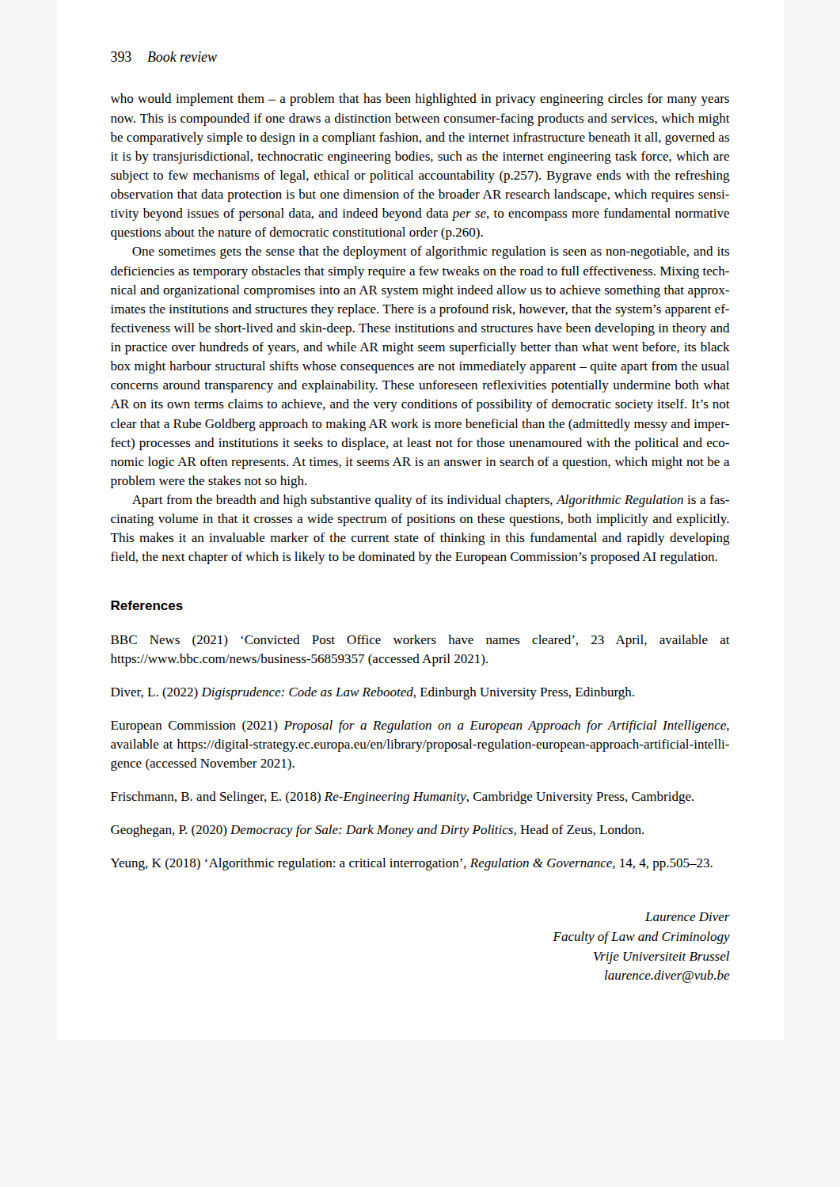393 Book review
who would implement them – a problem that has been highlighted in privacy engineering circles for many years now. This is compounded if one draws a distinction between consumer-facing products and services, which might be comparatively simple to design in a compliant fashion, and the internet infrastructure beneath it all, governed as it is by transjurisdictional, technocratic engineering bodies, such as the internet engineering task force, which are subject to few mechanisms of legal, ethical or political accountability (p.257). Bygrave ends with the refreshing observation that data protection is but one dimension of the broader AR research landscape, which requires sensitivity beyond issues of personal data, and indeed beyond data per se, to encompass more fundamental normative questions about the nature of democratic constitutional order (p.260).
One sometimes gets the sense that the deployment of algorithmic regulation is seen as non-negotiable, and its deficiencies as temporary obstacles that simply require a few tweaks on the road to full effectiveness. Mixing technical and organizational compromises into an AR system might indeed allow us to achieve something that approximates the institutions and structures they replace. There is a profound risk, however, that the system’s apparent effectiveness will be short-lived and skin-deep. These institutions and structures have been developing in theory and in practice over hundreds of years, and while AR might seem superficially better than what went before, its black box might harbour structural shifts whose consequences are not immediately apparent – quite apart from the usual concerns around transparency and explainability. These unforeseen reflexivities potentially undermine both what AR on its own terms claims to achieve, and the very conditions of possibility of democratic society itself. It’s not clear that a Rube Goldberg approach to making AR work is more beneficial than the (admittedly messy and imperfect) processes and institutions it seeks to displace, at least not for those unenamoured with the political and economic logic AR often represents. At times, it seems AR is an answer in search of a question, which might not be a problem were the stakes not so high.
Apart from the breadth and high substantive quality of its individual chapters, Algorithmic Regulation is a fascinating volume in that it crosses a wide spectrum of positions on these questions, both implicitly and explicitly. This makes it an invaluable marker of the current state of thinking in this fundamental and rapidly developing field, the next chapter of which is likely to be dominated by the European Commission’s proposed AI regulation.
References
BBC News (2021) ‘Convicted Post Office workers have names cleared’, 23 April, available at https://www.bbc.com/news/business-56859357 (accessed April 2021).
Diver, L. (2022) Digisprudence: Code as Law Rebooted, Edinburgh University Press, Edinburgh.
European Commission (2021) Proposal for a Regulation on a European Approach for Artificial Intelligence, available at https://digital-strategy.ec.europa.eu/en/library/proposal-regulation-european-approach-artificial-intelligence (accessed November 2021).
Frischmann, B. and Selinger, E. (2018) Re-Engineering Humanity, Cambridge University Press, Cambridge.
Geoghegan, P. (2020) Democracy for Sale: Dark Money and Dirty Politics, Head of Zeus, London.
Yeung, K (2018) ‘Algorithmic regulation: a critical interrogation’, Regulation & Governance, 14, 4, pp.505–23.
Laurence Diver
Faculty of Law and Criminology
Vrije Universiteit Brussel
laurence.diver@vub.be